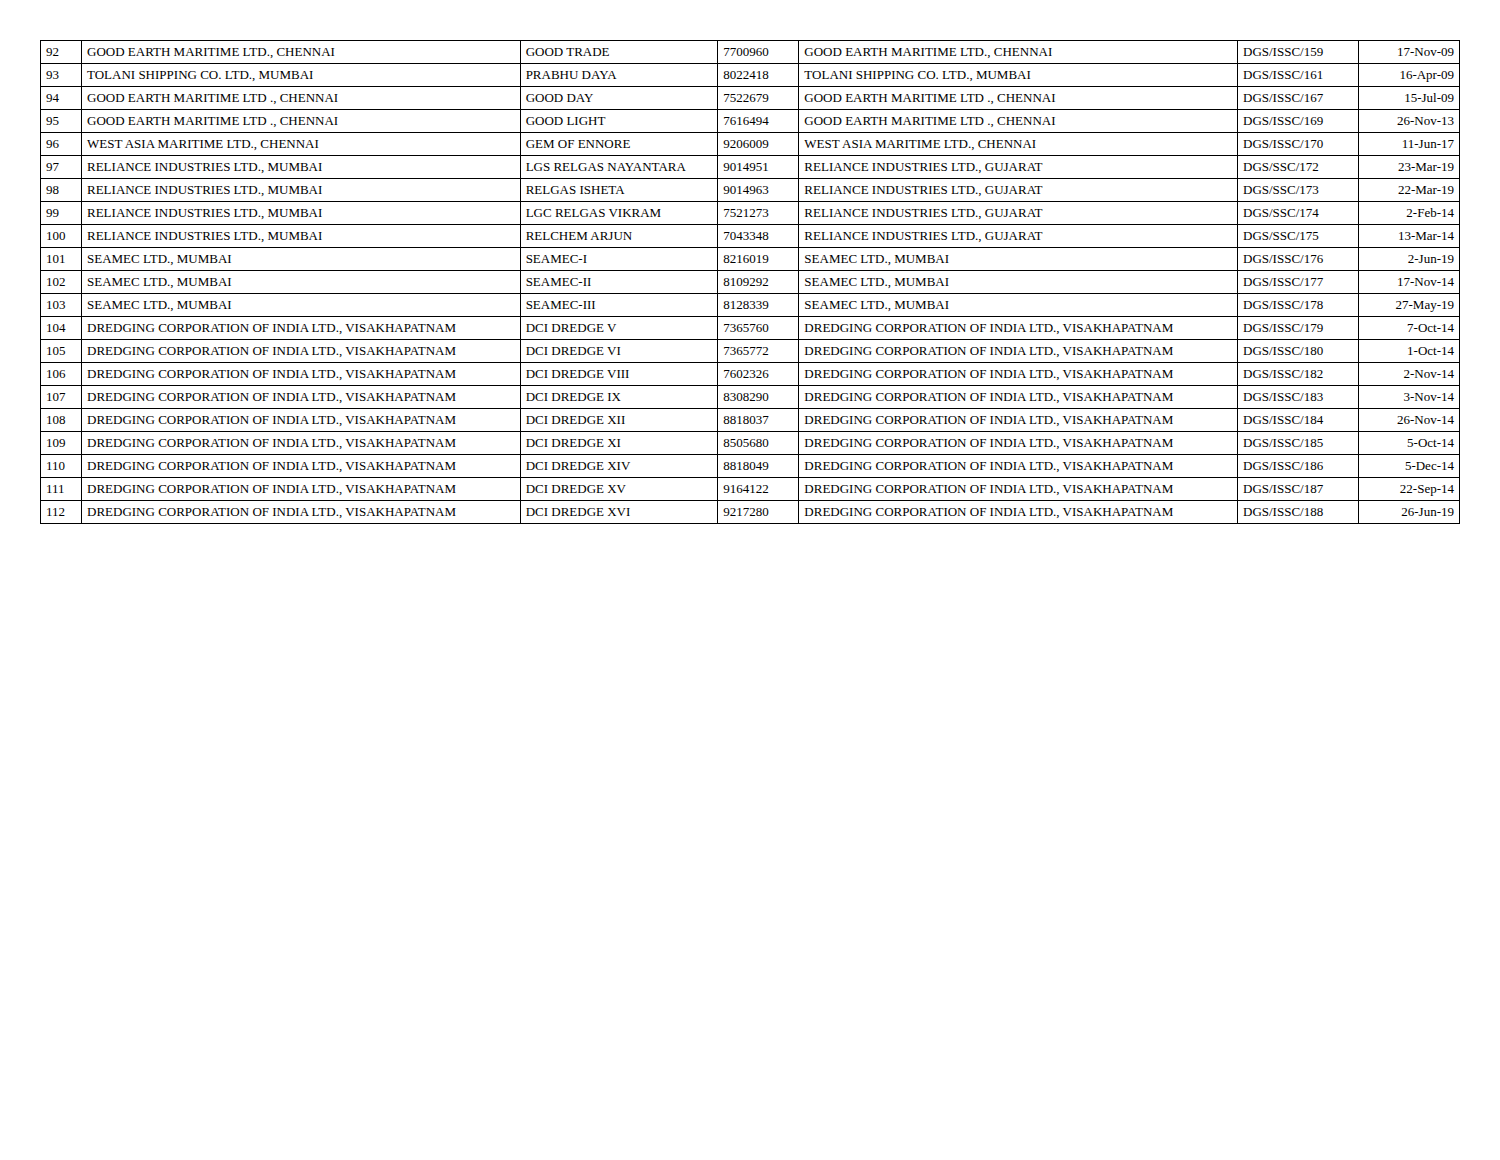| 92 | GOOD EARTH MARITIME LTD., CHENNAI | GOOD TRADE | 7700960 | GOOD EARTH MARITIME LTD., CHENNAI | DGS/ISSC/159 | 17-Nov-09 |
| 93 | TOLANI SHIPPING CO. LTD., MUMBAI | PRABHU DAYA | 8022418 | TOLANI SHIPPING CO. LTD., MUMBAI | DGS/ISSC/161 | 16-Apr-09 |
| 94 | GOOD EARTH MARITIME LTD ., CHENNAI | GOOD DAY | 7522679 | GOOD EARTH MARITIME LTD ., CHENNAI | DGS/ISSC/167 | 15-Jul-09 |
| 95 | GOOD EARTH MARITIME LTD ., CHENNAI | GOOD LIGHT | 7616494 | GOOD EARTH MARITIME LTD ., CHENNAI | DGS/ISSC/169 | 26-Nov-13 |
| 96 | WEST ASIA MARITIME LTD., CHENNAI | GEM OF ENNORE | 9206009 | WEST ASIA MARITIME LTD., CHENNAI | DGS/ISSC/170 | 11-Jun-17 |
| 97 | RELIANCE INDUSTRIES LTD., MUMBAI | LGS RELGAS NAYANTARA | 9014951 | RELIANCE INDUSTRIES LTD., GUJARAT | DGS/SSC/172 | 23-Mar-19 |
| 98 | RELIANCE INDUSTRIES LTD., MUMBAI | RELGAS ISHETA | 9014963 | RELIANCE INDUSTRIES LTD., GUJARAT | DGS/SSC/173 | 22-Mar-19 |
| 99 | RELIANCE INDUSTRIES LTD., MUMBAI | LGC RELGAS VIKRAM | 7521273 | RELIANCE INDUSTRIES LTD., GUJARAT | DGS/SSC/174 | 2-Feb-14 |
| 100 | RELIANCE INDUSTRIES LTD., MUMBAI | RELCHEM ARJUN | 7043348 | RELIANCE INDUSTRIES LTD., GUJARAT | DGS/SSC/175 | 13-Mar-14 |
| 101 | SEAMEC LTD., MUMBAI | SEAMEC-I | 8216019 | SEAMEC LTD., MUMBAI | DGS/ISSC/176 | 2-Jun-19 |
| 102 | SEAMEC LTD., MUMBAI | SEAMEC-II | 8109292 | SEAMEC LTD., MUMBAI | DGS/ISSC/177 | 17-Nov-14 |
| 103 | SEAMEC LTD., MUMBAI | SEAMEC-III | 8128339 | SEAMEC LTD., MUMBAI | DGS/ISSC/178 | 27-May-19 |
| 104 | DREDGING CORPORATION OF INDIA LTD., VISAKHAPATNAM | DCI DREDGE V | 7365760 | DREDGING CORPORATION OF INDIA LTD., VISAKHAPATNAM | DGS/ISSC/179 | 7-Oct-14 |
| 105 | DREDGING CORPORATION OF INDIA LTD., VISAKHAPATNAM | DCI DREDGE VI | 7365772 | DREDGING CORPORATION OF INDIA LTD., VISAKHAPATNAM | DGS/ISSC/180 | 1-Oct-14 |
| 106 | DREDGING CORPORATION OF INDIA LTD., VISAKHAPATNAM | DCI DREDGE VIII | 7602326 | DREDGING CORPORATION OF INDIA LTD., VISAKHAPATNAM | DGS/ISSC/182 | 2-Nov-14 |
| 107 | DREDGING CORPORATION OF INDIA LTD., VISAKHAPATNAM | DCI DREDGE IX | 8308290 | DREDGING CORPORATION OF INDIA LTD., VISAKHAPATNAM | DGS/ISSC/183 | 3-Nov-14 |
| 108 | DREDGING CORPORATION OF INDIA LTD., VISAKHAPATNAM | DCI DREDGE XII | 8818037 | DREDGING CORPORATION OF INDIA LTD., VISAKHAPATNAM | DGS/ISSC/184 | 26-Nov-14 |
| 109 | DREDGING CORPORATION OF INDIA LTD., VISAKHAPATNAM | DCI DREDGE XI | 8505680 | DREDGING CORPORATION OF INDIA LTD., VISAKHAPATNAM | DGS/ISSC/185 | 5-Oct-14 |
| 110 | DREDGING CORPORATION OF INDIA LTD., VISAKHAPATNAM | DCI DREDGE XIV | 8818049 | DREDGING CORPORATION OF INDIA LTD., VISAKHAPATNAM | DGS/ISSC/186 | 5-Dec-14 |
| 111 | DREDGING CORPORATION OF INDIA LTD., VISAKHAPATNAM | DCI DREDGE XV | 9164122 | DREDGING CORPORATION OF INDIA LTD., VISAKHAPATNAM | DGS/ISSC/187 | 22-Sep-14 |
| 112 | DREDGING CORPORATION OF INDIA LTD., VISAKHAPATNAM | DCI DREDGE XVI | 9217280 | DREDGING CORPORATION OF INDIA LTD., VISAKHAPATNAM | DGS/ISSC/188 | 26-Jun-19 |